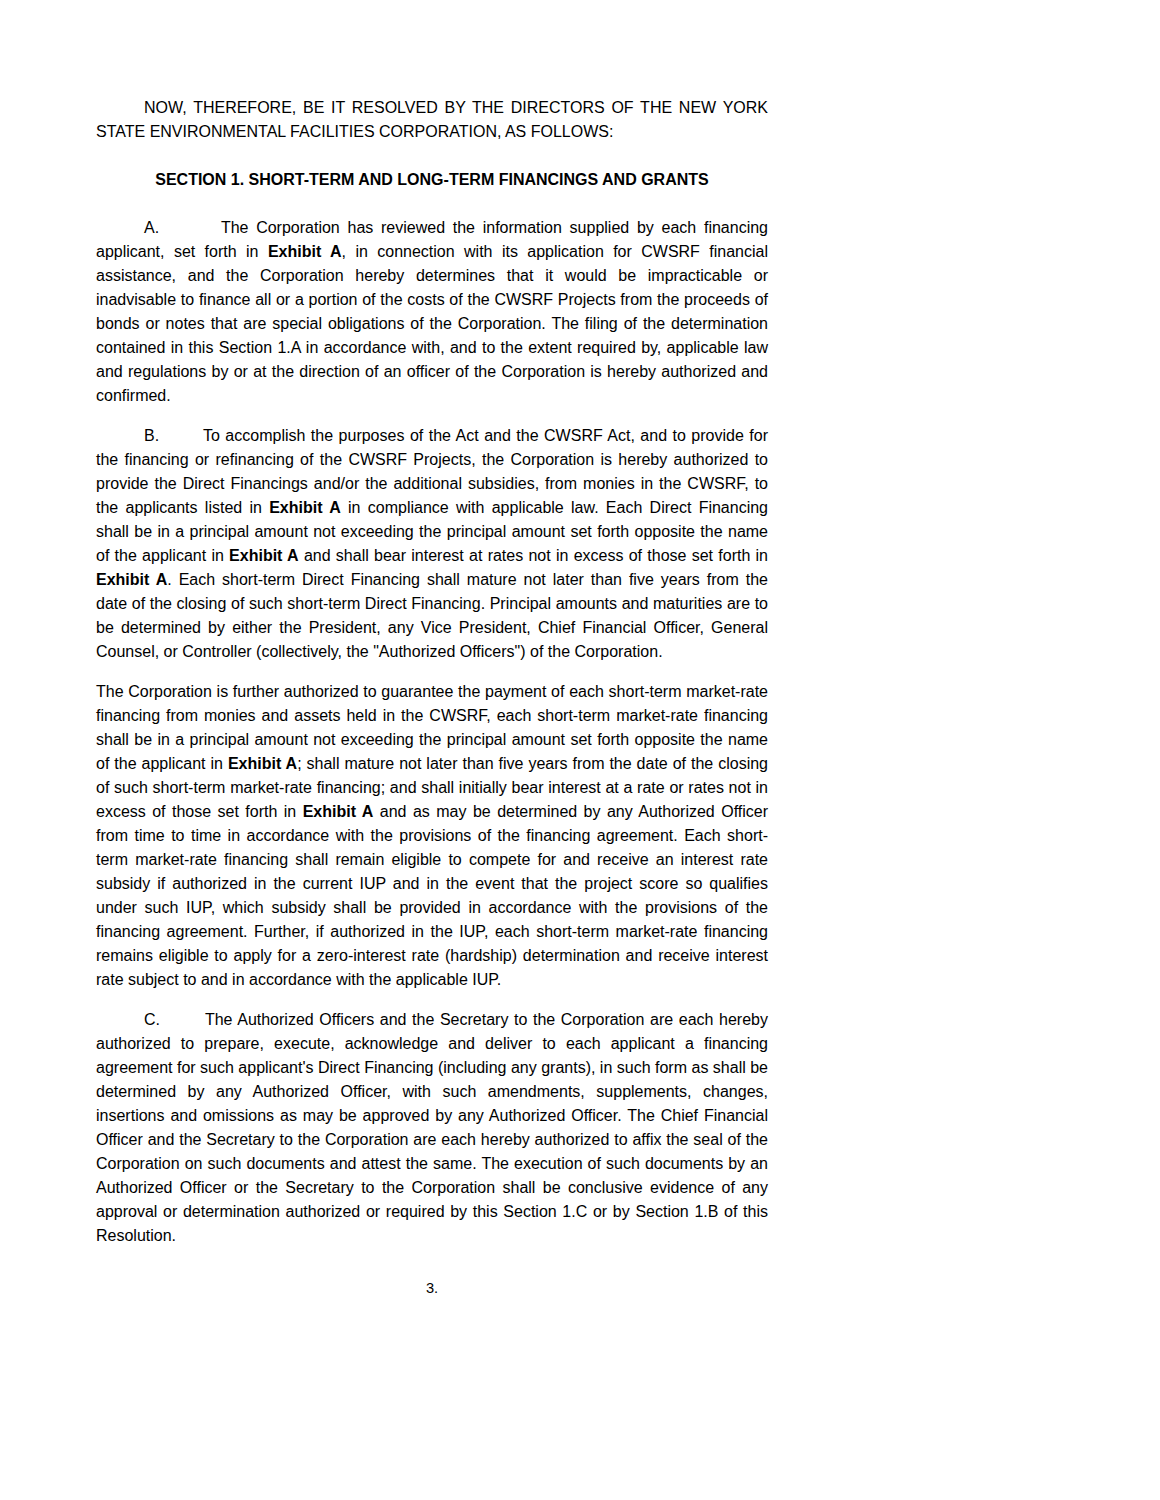NOW, THEREFORE, BE IT RESOLVED BY THE DIRECTORS OF THE NEW YORK STATE ENVIRONMENTAL FACILITIES CORPORATION, AS FOLLOWS:
SECTION 1. SHORT-TERM AND LONG-TERM FINANCINGS AND GRANTS
A. The Corporation has reviewed the information supplied by each financing applicant, set forth in Exhibit A, in connection with its application for CWSRF financial assistance, and the Corporation hereby determines that it would be impracticable or inadvisable to finance all or a portion of the costs of the CWSRF Projects from the proceeds of bonds or notes that are special obligations of the Corporation. The filing of the determination contained in this Section 1.A in accordance with, and to the extent required by, applicable law and regulations by or at the direction of an officer of the Corporation is hereby authorized and confirmed.
B. To accomplish the purposes of the Act and the CWSRF Act, and to provide for the financing or refinancing of the CWSRF Projects, the Corporation is hereby authorized to provide the Direct Financings and/or the additional subsidies, from monies in the CWSRF, to the applicants listed in Exhibit A in compliance with applicable law. Each Direct Financing shall be in a principal amount not exceeding the principal amount set forth opposite the name of the applicant in Exhibit A and shall bear interest at rates not in excess of those set forth in Exhibit A. Each short-term Direct Financing shall mature not later than five years from the date of the closing of such short-term Direct Financing. Principal amounts and maturities are to be determined by either the President, any Vice President, Chief Financial Officer, General Counsel, or Controller (collectively, the "Authorized Officers") of the Corporation.
The Corporation is further authorized to guarantee the payment of each short-term market-rate financing from monies and assets held in the CWSRF, each short-term market-rate financing shall be in a principal amount not exceeding the principal amount set forth opposite the name of the applicant in Exhibit A; shall mature not later than five years from the date of the closing of such short-term market-rate financing; and shall initially bear interest at a rate or rates not in excess of those set forth in Exhibit A and as may be determined by any Authorized Officer from time to time in accordance with the provisions of the financing agreement. Each short-term market-rate financing shall remain eligible to compete for and receive an interest rate subsidy if authorized in the current IUP and in the event that the project score so qualifies under such IUP, which subsidy shall be provided in accordance with the provisions of the financing agreement. Further, if authorized in the IUP, each short-term market-rate financing remains eligible to apply for a zero-interest rate (hardship) determination and receive interest rate subject to and in accordance with the applicable IUP.
C. The Authorized Officers and the Secretary to the Corporation are each hereby authorized to prepare, execute, acknowledge and deliver to each applicant a financing agreement for such applicant's Direct Financing (including any grants), in such form as shall be determined by any Authorized Officer, with such amendments, supplements, changes, insertions and omissions as may be approved by any Authorized Officer. The Chief Financial Officer and the Secretary to the Corporation are each hereby authorized to affix the seal of the Corporation on such documents and attest the same. The execution of such documents by an Authorized Officer or the Secretary to the Corporation shall be conclusive evidence of any approval or determination authorized or required by this Section 1.C or by Section 1.B of this Resolution.
3.